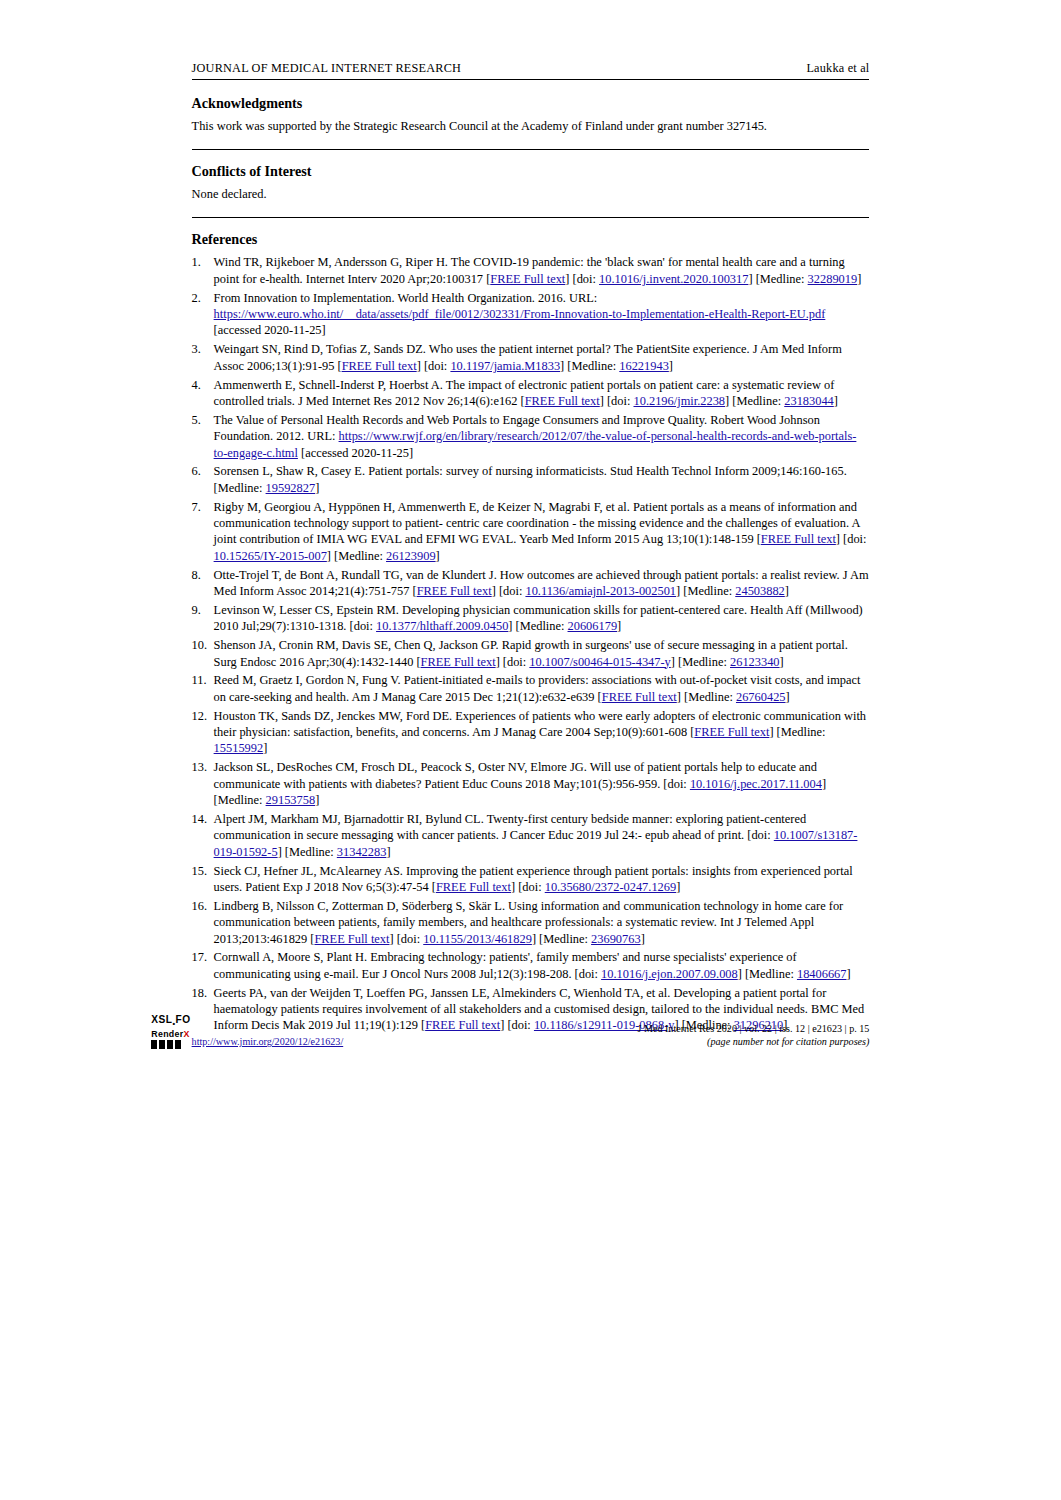Journal of Medical Internet Research
Laukka et al
Acknowledgments
This work was supported by the Strategic Research Council at the Academy of Finland under grant number 327145.
Conflicts of Interest
None declared.
References
Wind TR, Rijkeboer M, Andersson G, Riper H. The COVID-19 pandemic: the 'black swan' for mental health care and a turning point for e-health. Internet Interv 2020 Apr;20:100317 [FREE Full text] [doi: 10.1016/j.invent.2020.100317] [Medline: 32289019]
From Innovation to Implementation. World Health Organization. 2016. URL: https://www.euro.who.int/__data/assets/pdf_file/0012/302331/From-Innovation-to-Implementation-eHealth-Report-EU.pdf [accessed 2020-11-25]
Weingart SN, Rind D, Tofias Z, Sands DZ. Who uses the patient internet portal? The PatientSite experience. J Am Med Inform Assoc 2006;13(1):91-95 [FREE Full text] [doi: 10.1197/jamia.M1833] [Medline: 16221943]
Ammenwerth E, Schnell-Inderst P, Hoerbst A. The impact of electronic patient portals on patient care: a systematic review of controlled trials. J Med Internet Res 2012 Nov 26;14(6):e162 [FREE Full text] [doi: 10.2196/jmir.2238] [Medline: 23183044]
The Value of Personal Health Records and Web Portals to Engage Consumers and Improve Quality. Robert Wood Johnson Foundation. 2012. URL: https://www.rwjf.org/en/library/research/2012/07/the-value-of-personal-health-records-and-web-portals-to-engage-c.html [accessed 2020-11-25]
Sorensen L, Shaw R, Casey E. Patient portals: survey of nursing informaticists. Stud Health Technol Inform 2009;146:160-165. [Medline: 19592827]
Rigby M, Georgiou A, Hyppönen H, Ammenwerth E, de Keizer N, Magrabi F, et al. Patient portals as a means of information and communication technology support to patient- centric care coordination - the missing evidence and the challenges of evaluation. A joint contribution of IMIA WG EVAL and EFMI WG EVAL. Yearb Med Inform 2015 Aug 13;10(1):148-159 [FREE Full text] [doi: 10.15265/IY-2015-007] [Medline: 26123909]
Otte-Trojel T, de Bont A, Rundall TG, van de Klundert J. How outcomes are achieved through patient portals: a realist review. J Am Med Inform Assoc 2014;21(4):751-757 [FREE Full text] [doi: 10.1136/amiajnl-2013-002501] [Medline: 24503882]
Levinson W, Lesser CS, Epstein RM. Developing physician communication skills for patient-centered care. Health Aff (Millwood) 2010 Jul;29(7):1310-1318. [doi: 10.1377/hlthaff.2009.0450] [Medline: 20606179]
Shenson JA, Cronin RM, Davis SE, Chen Q, Jackson GP. Rapid growth in surgeons' use of secure messaging in a patient portal. Surg Endosc 2016 Apr;30(4):1432-1440 [FREE Full text] [doi: 10.1007/s00464-015-4347-y] [Medline: 26123340]
Reed M, Graetz I, Gordon N, Fung V. Patient-initiated e-mails to providers: associations with out-of-pocket visit costs, and impact on care-seeking and health. Am J Manag Care 2015 Dec 1;21(12):e632-e639 [FREE Full text] [Medline: 26760425]
Houston TK, Sands DZ, Jenckes MW, Ford DE. Experiences of patients who were early adopters of electronic communication with their physician: satisfaction, benefits, and concerns. Am J Manag Care 2004 Sep;10(9):601-608 [FREE Full text] [Medline: 15515992]
Jackson SL, DesRoches CM, Frosch DL, Peacock S, Oster NV, Elmore JG. Will use of patient portals help to educate and communicate with patients with diabetes? Patient Educ Couns 2018 May;101(5):956-959. [doi: 10.1016/j.pec.2017.11.004] [Medline: 29153758]
Alpert JM, Markham MJ, Bjarnadottir RI, Bylund CL. Twenty-first century bedside manner: exploring patient-centered communication in secure messaging with cancer patients. J Cancer Educ 2019 Jul 24:- epub ahead of print. [doi: 10.1007/s13187-019-01592-5] [Medline: 31342283]
Sieck CJ, Hefner JL, McAlearney AS. Improving the patient experience through patient portals: insights from experienced portal users. Patient Exp J 2018 Nov 6;5(3):47-54 [FREE Full text] [doi: 10.35680/2372-0247.1269]
Lindberg B, Nilsson C, Zotterman D, Söderberg S, Skär L. Using information and communication technology in home care for communication between patients, family members, and healthcare professionals: a systematic review. Int J Telemed Appl 2013;2013:461829 [FREE Full text] [doi: 10.1155/2013/461829] [Medline: 23690763]
Cornwall A, Moore S, Plant H. Embracing technology: patients', family members' and nurse specialists' experience of communicating using e-mail. Eur J Oncol Nurs 2008 Jul;12(3):198-208. [doi: 10.1016/j.ejon.2007.09.008] [Medline: 18406667]
Geerts PA, van der Weijden T, Loeffen PG, Janssen LE, Almekinders C, Wienhold TA, et al. Developing a patient portal for haematology patients requires involvement of all stakeholders and a customised design, tailored to the individual needs. BMC Med Inform Decis Mak 2019 Jul 11;19(1):129 [FREE Full text] [doi: 10.1186/s12911-019-0868-y] [Medline: 31296210]
XSL•FO
RenderX
http://www.jmir.org/2020/12/e21623/
J Med Internet Res 2020 | vol. 22 | iss. 12 | e21623 | p. 15
(page number not for citation purposes)